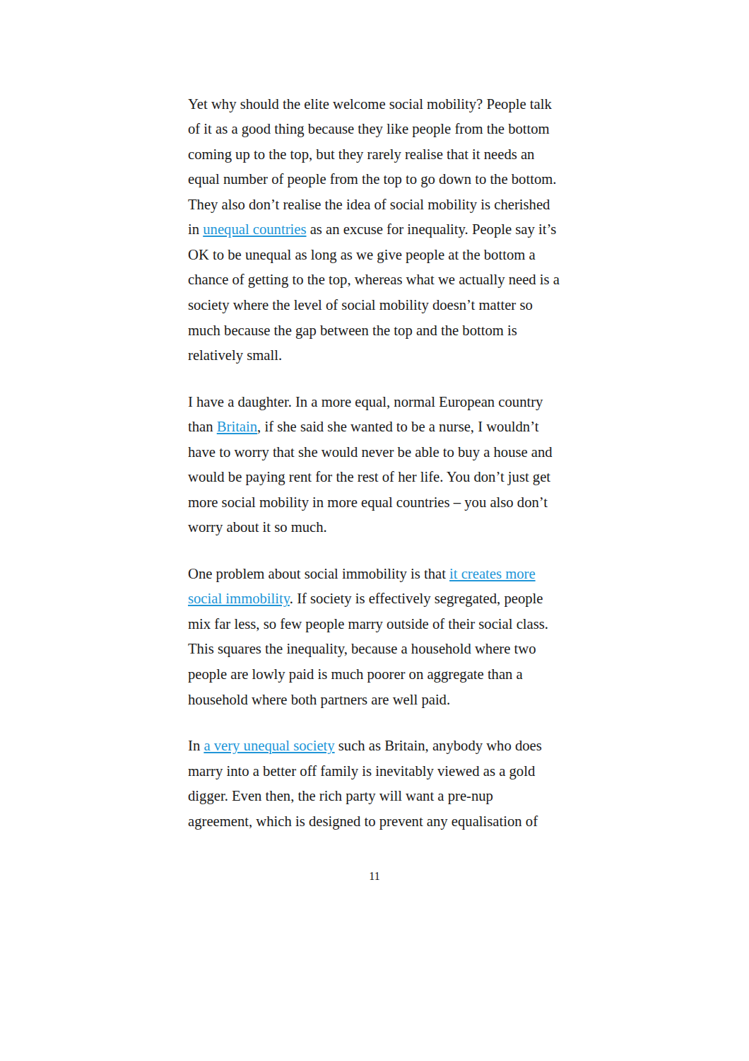Yet why should the elite welcome social mobility? People talk of it as a good thing because they like people from the bottom coming up to the top, but they rarely realise that it needs an equal number of people from the top to go down to the bottom. They also don’t realise the idea of social mobility is cherished in unequal countries as an excuse for inequality. People say it’s OK to be unequal as long as we give people at the bottom a chance of getting to the top, whereas what we actually need is a society where the level of social mobility doesn’t matter so much because the gap between the top and the bottom is relatively small.
I have a daughter. In a more equal, normal European country than Britain, if she said she wanted to be a nurse, I wouldn’t have to worry that she would never be able to buy a house and would be paying rent for the rest of her life. You don’t just get more social mobility in more equal countries – you also don’t worry about it so much.
One problem about social immobility is that it creates more social immobility. If society is effectively segregated, people mix far less, so few people marry outside of their social class. This squares the inequality, because a household where two people are lowly paid is much poorer on aggregate than a household where both partners are well paid.
In a very unequal society such as Britain, anybody who does marry into a better off family is inevitably viewed as a gold digger. Even then, the rich party will want a pre-nup agreement, which is designed to prevent any equalisation of
11